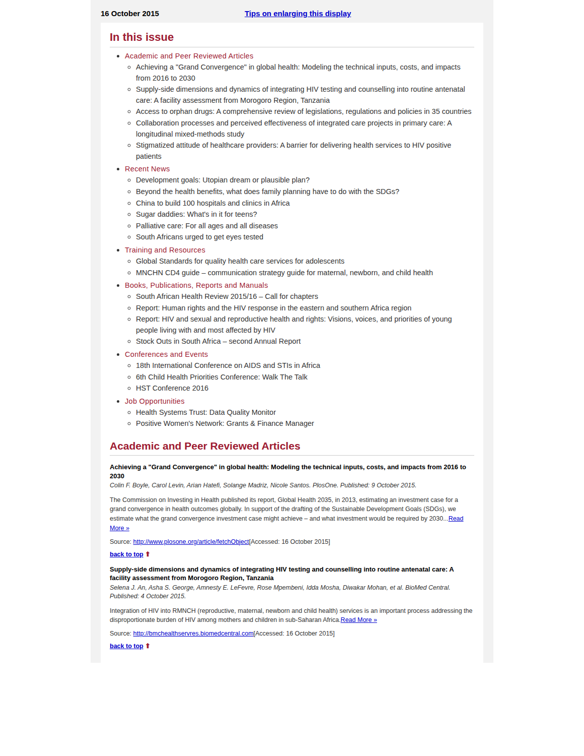16 October 2015
Tips on enlarging this display
In this issue
Academic and Peer Reviewed Articles
Achieving a "Grand Convergence" in global health: Modeling the technical inputs, costs, and impacts from 2016 to 2030
Supply-side dimensions and dynamics of integrating HIV testing and counselling into routine antenatal care: A facility assessment from Morogoro Region, Tanzania
Access to orphan drugs: A comprehensive review of legislations, regulations and policies in 35 countries
Collaboration processes and perceived effectiveness of integrated care projects in primary care: A longitudinal mixed-methods study
Stigmatized attitude of healthcare providers: A barrier for delivering health services to HIV positive patients
Recent News
Development goals: Utopian dream or plausible plan?
Beyond the health benefits, what does family planning have to do with the SDGs?
China to build 100 hospitals and clinics in Africa
Sugar daddies: What's in it for teens?
Palliative care: For all ages and all diseases
South Africans urged to get eyes tested
Training and Resources
Global Standards for quality health care services for adolescents
MNCHN CD4 guide – communication strategy guide for maternal, newborn, and child health
Books, Publications, Reports and Manuals
South African Health Review 2015/16 – Call for chapters
Report: Human rights and the HIV response in the eastern and southern Africa region
Report: HIV and sexual and reproductive health and rights: Visions, voices, and priorities of young people living with and most affected by HIV
Stock Outs in South Africa – second Annual Report
Conferences and Events
18th International Conference on AIDS and STIs in Africa
6th Child Health Priorities Conference: Walk The Talk
HST Conference 2016
Job Opportunities
Health Systems Trust: Data Quality Monitor
Positive Women's Network: Grants & Finance Manager
Academic and Peer Reviewed Articles
Achieving a "Grand Convergence" in global health: Modeling the technical inputs, costs, and impacts from 2016 to 2030
Colin F. Boyle, Carol Levin, Arian Hatefi, Solange Madriz, Nicole Santos. PlosOne. Published: 9 October 2015.
The Commission on Investing in Health published its report, Global Health 2035, in 2013, estimating an investment case for a grand convergence in health outcomes globally. In support of the drafting of the Sustainable Development Goals (SDGs), we estimate what the grand convergence investment case might achieve – and what investment would be required by 2030...Read More »
Source: http://www.plosone.org/article/fetchObject[Accessed: 16 October 2015]
back to top ⬆
Supply-side dimensions and dynamics of integrating HIV testing and counselling into routine antenatal care: A facility assessment from Morogoro Region, Tanzania
Selena J. An, Asha S. George, Amnesty E. LeFevre, Rose Mpembeni, Idda Mosha, Diwakar Mohan, et al. BioMed Central. Published: 4 October 2015.
Integration of HIV into RMNCH (reproductive, maternal, newborn and child health) services is an important process addressing the disproportionate burden of HIV among mothers and children in sub-Saharan Africa.Read More »
Source: http://bmchealthservres.biomedcentral.com[Accessed: 16 October 2015]
back to top ⬆